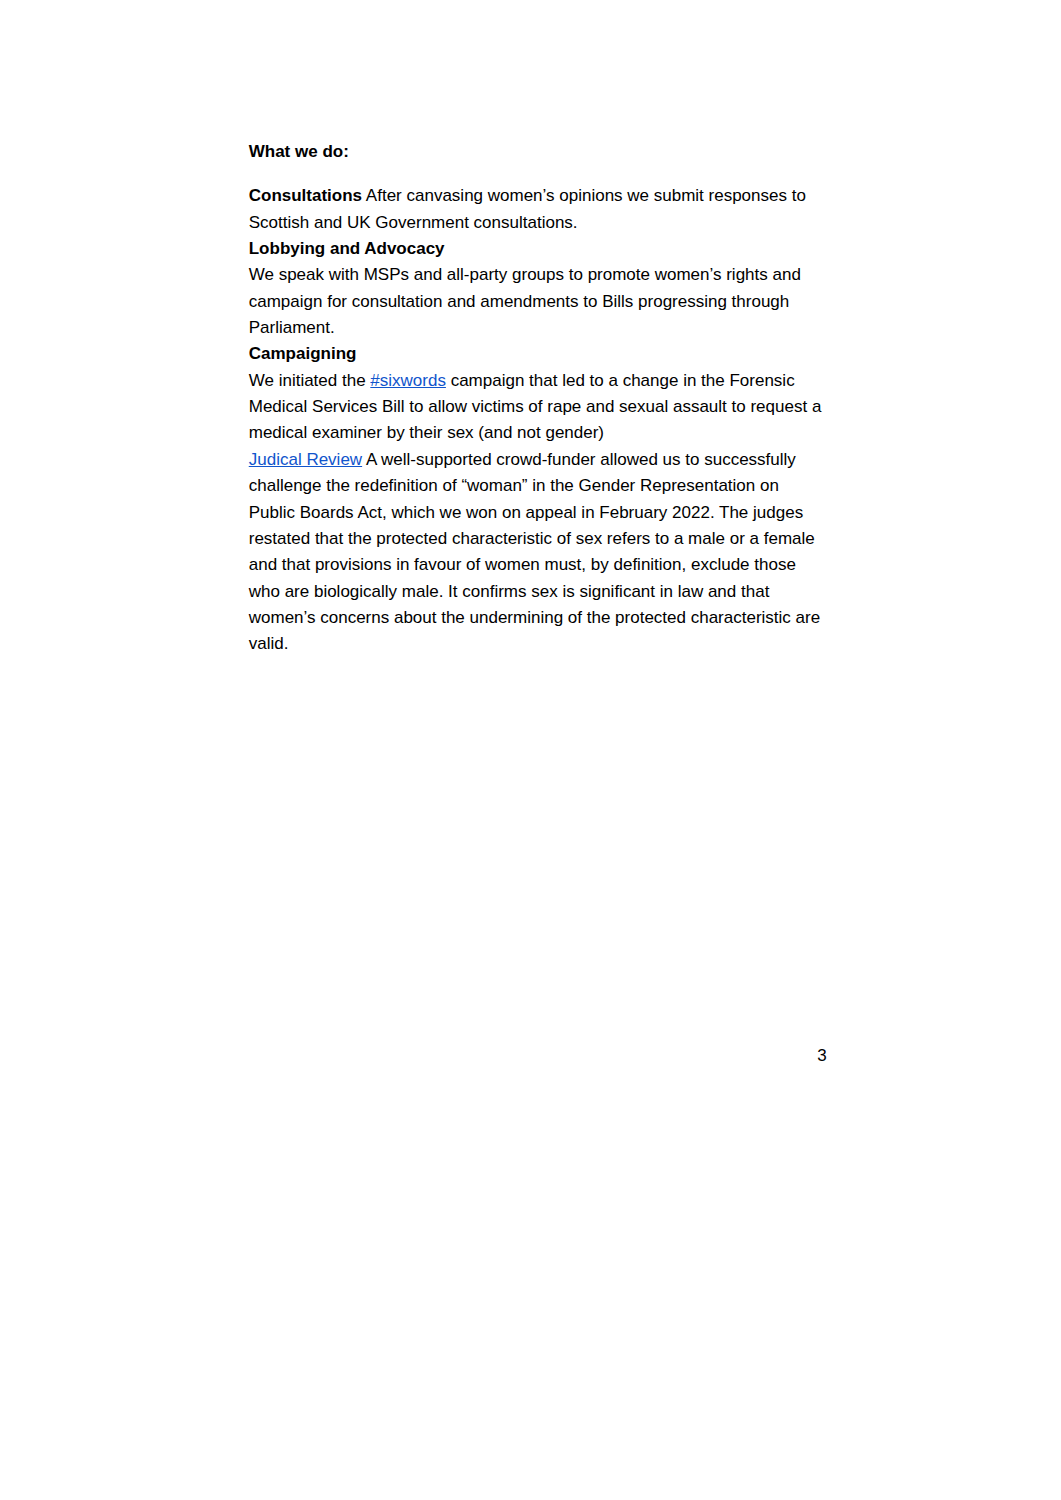What we do:
Consultations After canvasing women’s opinions we submit responses to Scottish and UK Government consultations.
Lobbying and Advocacy
We speak with MSPs and all-party groups to promote women’s rights and campaign for consultation and amendments to Bills progressing through Parliament.
Campaigning
We initiated the #sixwords campaign that led to a change in the Forensic Medical Services Bill to allow victims of rape and sexual assault to request a medical examiner by their sex (and not gender)
Judical Review A well-supported crowd-funder allowed us to successfully challenge the redefinition of “woman” in the Gender Representation on Public Boards Act, which we won on appeal in February 2022. The judges restated that the protected characteristic of sex refers to a male or a female and that provisions in favour of women must, by definition, exclude those who are biologically male. It confirms sex is significant in law and that women’s concerns about the undermining of the protected characteristic are valid.
3